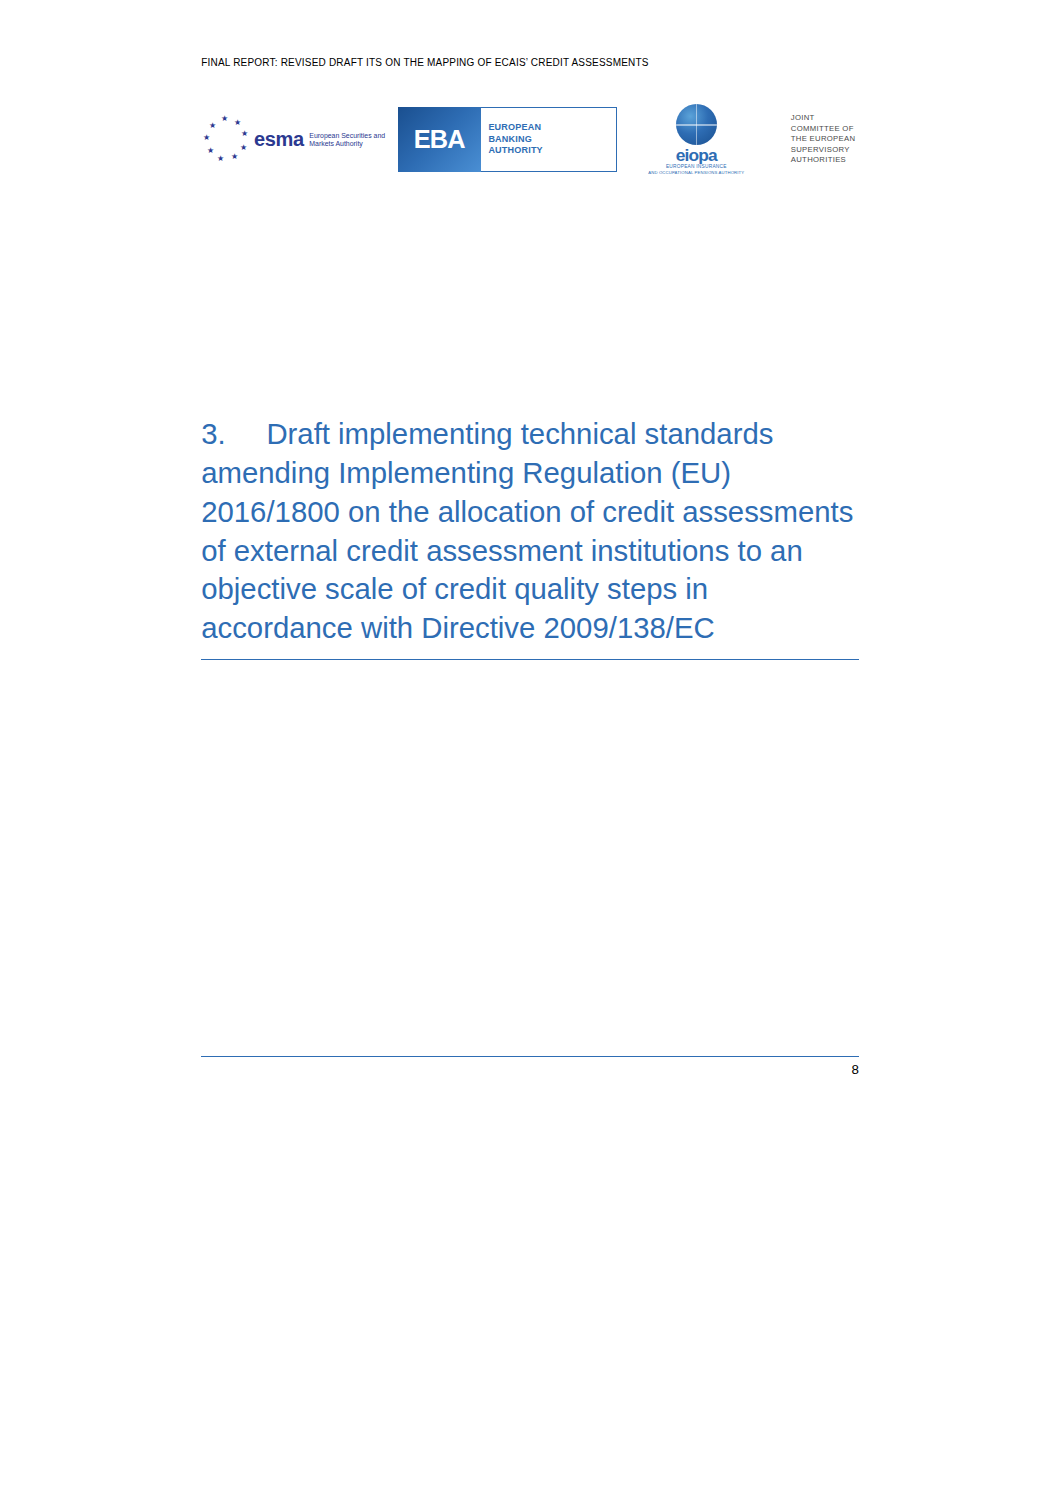FINAL REPORT: REVISED DRAFT ITS ON THE MAPPING OF ECAIS’ CREDIT ASSESSMENTS
★ ★ ★ ★ ★ ★ ★ ★ ★
esma
European Securities and
Markets Authority
EBA
EUROPEAN
BANKING
AUTHORITY
eiopa
EUROPEAN INSURANCE
AND OCCUPATIONAL PENSIONS AUTHORITY
JOINT COMMITTEE OF THE EUROPEAN
SUPERVISORY AUTHORITIES
3. Draft implementing technical standards amending Implementing Regulation (EU) 2016/1800 on the allocation of credit assessments of external credit assessment institutions to an objective scale of credit quality steps in accordance with Directive 2009/138/EC
8